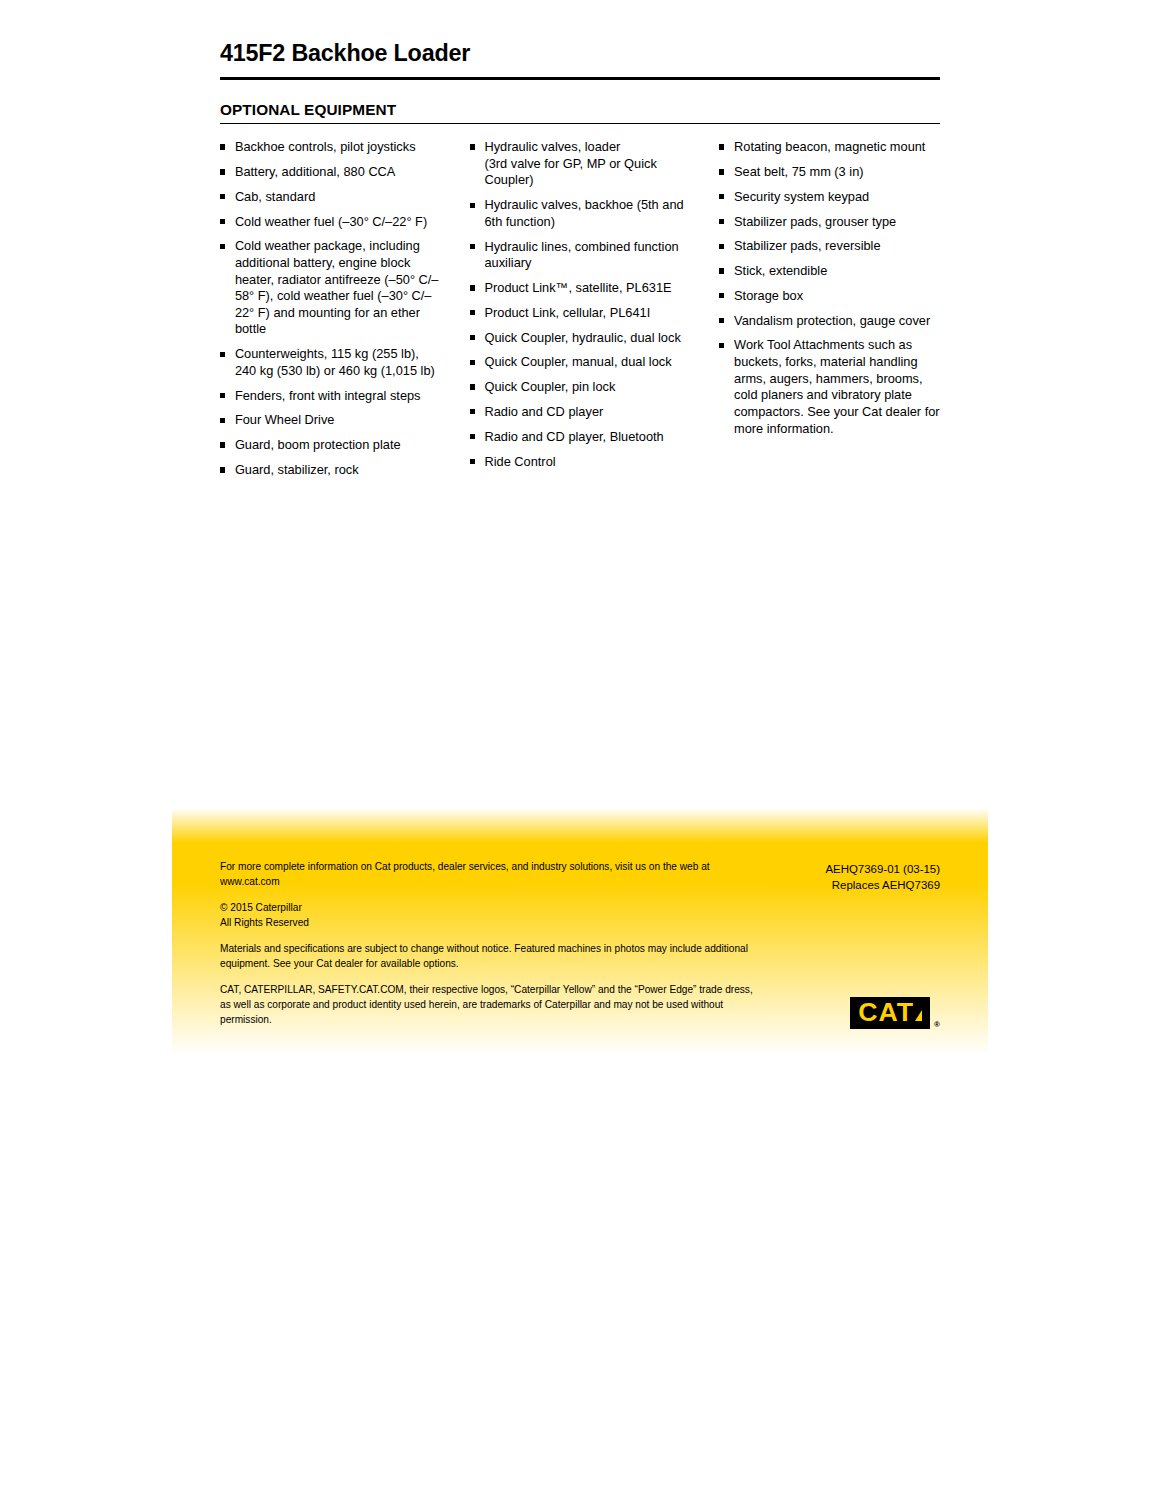415F2 Backhoe Loader
OPTIONAL EQUIPMENT
Backhoe controls, pilot joysticks
Battery, additional, 880 CCA
Cab, standard
Cold weather fuel (–30° C/–22° F)
Cold weather package, including additional battery, engine block heater, radiator antifreeze (–50° C/–58° F), cold weather fuel (–30° C/–22° F) and mounting for an ether bottle
Counterweights, 115 kg (255 lb), 240 kg (530 lb) or 460 kg (1,015 lb)
Fenders, front with integral steps
Four Wheel Drive
Guard, boom protection plate
Guard, stabilizer, rock
Hydraulic valves, loader
(3rd valve for GP, MP or Quick Coupler)
Hydraulic valves, backhoe (5th and 6th function)
Hydraulic lines, combined function auxiliary
Product Link™, satellite, PL631E
Product Link, cellular, PL641I
Quick Coupler, hydraulic, dual lock
Quick Coupler, manual, dual lock
Quick Coupler, pin lock
Radio and CD player
Radio and CD player, Bluetooth
Ride Control
Rotating beacon, magnetic mount
Seat belt, 75 mm (3 in)
Security system keypad
Stabilizer pads, grouser type
Stabilizer pads, reversible
Stick, extendible
Storage box
Vandalism protection, gauge cover
Work Tool Attachments such as buckets, forks, material handling arms, augers, hammers, brooms, cold planers and vibratory plate compactors. See your Cat dealer for more information.
For more complete information on Cat products, dealer services, and industry solutions, visit us on the web at www.cat.com
© 2015 Caterpillar
All Rights Reserved
Materials and specifications are subject to change without notice. Featured machines in photos may include additional equipment. See your Cat dealer for available options.
CAT, CATERPILLAR, SAFETY.CAT.COM, their respective logos, “Caterpillar Yellow” and the “Power Edge” trade dress, as well as corporate and product identity used herein, are trademarks of Caterpillar and may not be used without permission.
AEHQ7369-01 (03-15)
Replaces AEHQ7369
CAT®